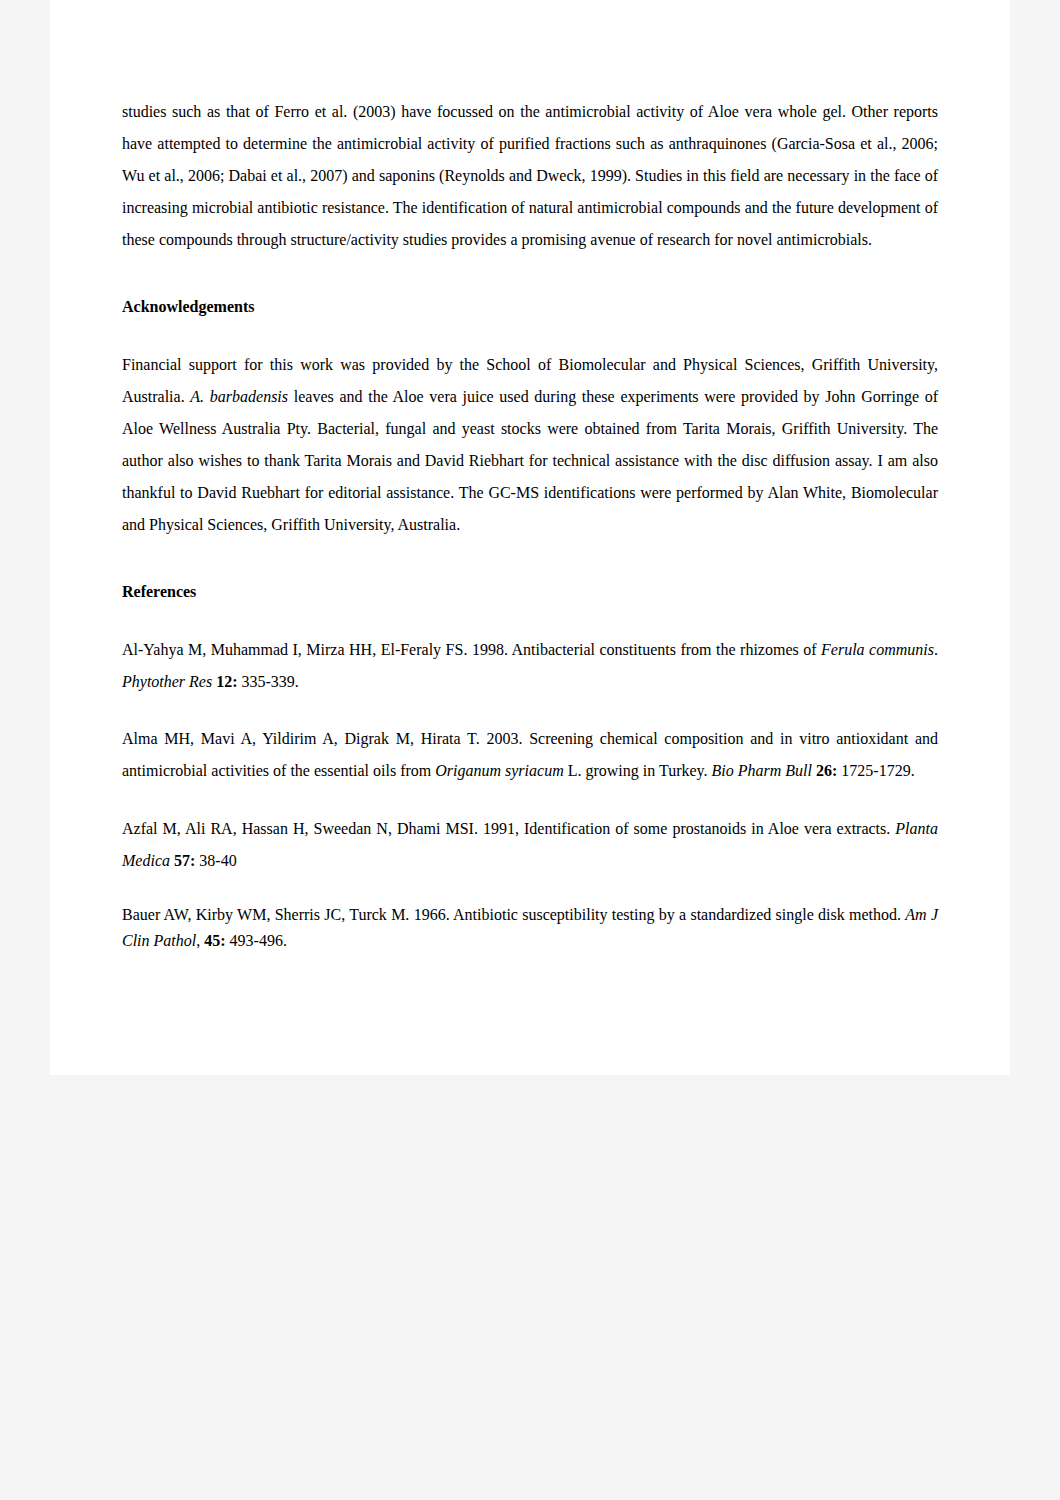studies such as that of Ferro et al. (2003) have focussed on the antimicrobial activity of Aloe vera whole gel. Other reports have attempted to determine the antimicrobial activity of purified fractions such as anthraquinones (Garcia-Sosa et al., 2006; Wu et al., 2006; Dabai et al., 2007) and saponins (Reynolds and Dweck, 1999). Studies in this field are necessary in the face of increasing microbial antibiotic resistance. The identification of natural antimicrobial compounds and the future development of these compounds through structure/activity studies provides a promising avenue of research for novel antimicrobials.
Acknowledgements
Financial support for this work was provided by the School of Biomolecular and Physical Sciences, Griffith University, Australia. A. barbadensis leaves and the Aloe vera juice used during these experiments were provided by John Gorringe of Aloe Wellness Australia Pty. Bacterial, fungal and yeast stocks were obtained from Tarita Morais, Griffith University. The author also wishes to thank Tarita Morais and David Riebhart for technical assistance with the disc diffusion assay. I am also thankful to David Ruebhart for editorial assistance. The GC-MS identifications were performed by Alan White, Biomolecular and Physical Sciences, Griffith University, Australia.
References
Al-Yahya M, Muhammad I, Mirza HH, El-Feraly FS. 1998. Antibacterial constituents from the rhizomes of Ferula communis. Phytother Res 12: 335-339.
Alma MH, Mavi A, Yildirim A, Digrak M, Hirata T. 2003. Screening chemical composition and in vitro antioxidant and antimicrobial activities of the essential oils from Origanum syriacum L. growing in Turkey. Bio Pharm Bull 26: 1725-1729.
Azfal M, Ali RA, Hassan H, Sweedan N, Dhami MSI. 1991, Identification of some prostanoids in Aloe vera extracts. Planta Medica 57: 38-40
Bauer AW, Kirby WM, Sherris JC, Turck M. 1966. Antibiotic susceptibility testing by a standardized single disk method. Am J Clin Pathol, 45: 493-496.